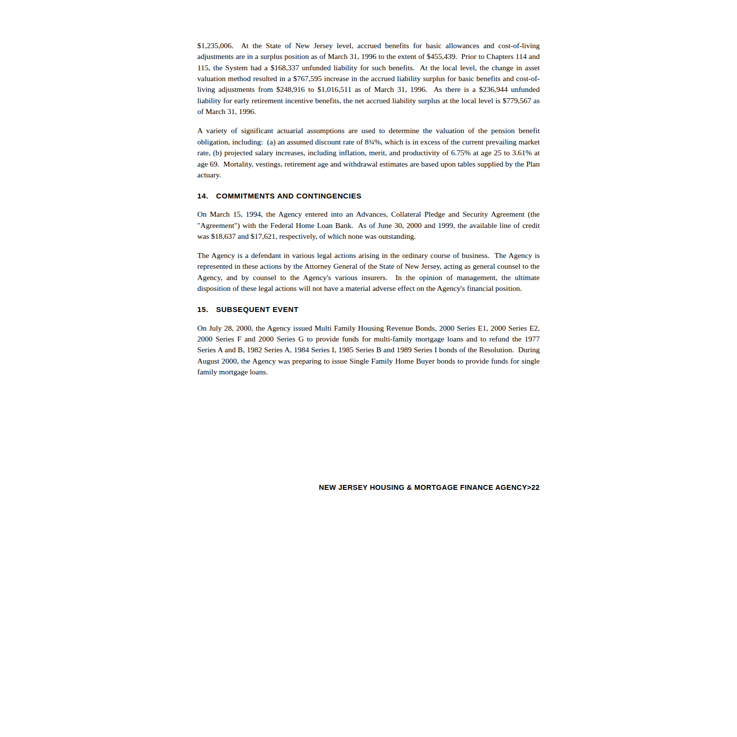$1,235,006. At the State of New Jersey level, accrued benefits for basic allowances and cost-of-living adjustments are in a surplus position as of March 31, 1996 to the extent of $455,439. Prior to Chapters 114 and 115, the System had a $168,337 unfunded liability for such benefits. At the local level, the change in asset valuation method resulted in a $767,595 increase in the accrued liability surplus for basic benefits and cost-of-living adjustments from $248,916 to $1,016,511 as of March 31, 1996. As there is a $236,944 unfunded liability for early retirement incentive benefits, the net accrued liability surplus at the local level is $779,567 as of March 31, 1996.
A variety of significant actuarial assumptions are used to determine the valuation of the pension benefit obligation, including: (a) an assumed discount rate of 8¾%, which is in excess of the current prevailing market rate, (b) projected salary increases, including inflation, merit, and productivity of 6.75% at age 25 to 3.61% at age 69. Mortality, vestings, retirement age and withdrawal estimates are based upon tables supplied by the Plan actuary.
14. COMMITMENTS AND CONTINGENCIES
On March 15, 1994, the Agency entered into an Advances, Collateral Pledge and Security Agreement (the "Agreement") with the Federal Home Loan Bank. As of June 30, 2000 and 1999, the available line of credit was $18,637 and $17,621, respectively, of which none was outstanding.
The Agency is a defendant in various legal actions arising in the ordinary course of business. The Agency is represented in these actions by the Attorney General of the State of New Jersey, acting as general counsel to the Agency, and by counsel to the Agency's various insurers. In the opinion of management, the ultimate disposition of these legal actions will not have a material adverse effect on the Agency's financial position.
15. SUBSEQUENT EVENT
On July 28, 2000, the Agency issued Multi Family Housing Revenue Bonds, 2000 Series E1, 2000 Series E2, 2000 Series F and 2000 Series G to provide funds for multi-family mortgage loans and to refund the 1977 Series A and B, 1982 Series A, 1984 Series I, 1985 Series B and 1989 Series I bonds of the Resolution. During August 2000, the Agency was preparing to issue Single Family Home Buyer bonds to provide funds for single family mortgage loans.
NEW JERSEY HOUSING & MORTGAGE FINANCE AGENCY>22